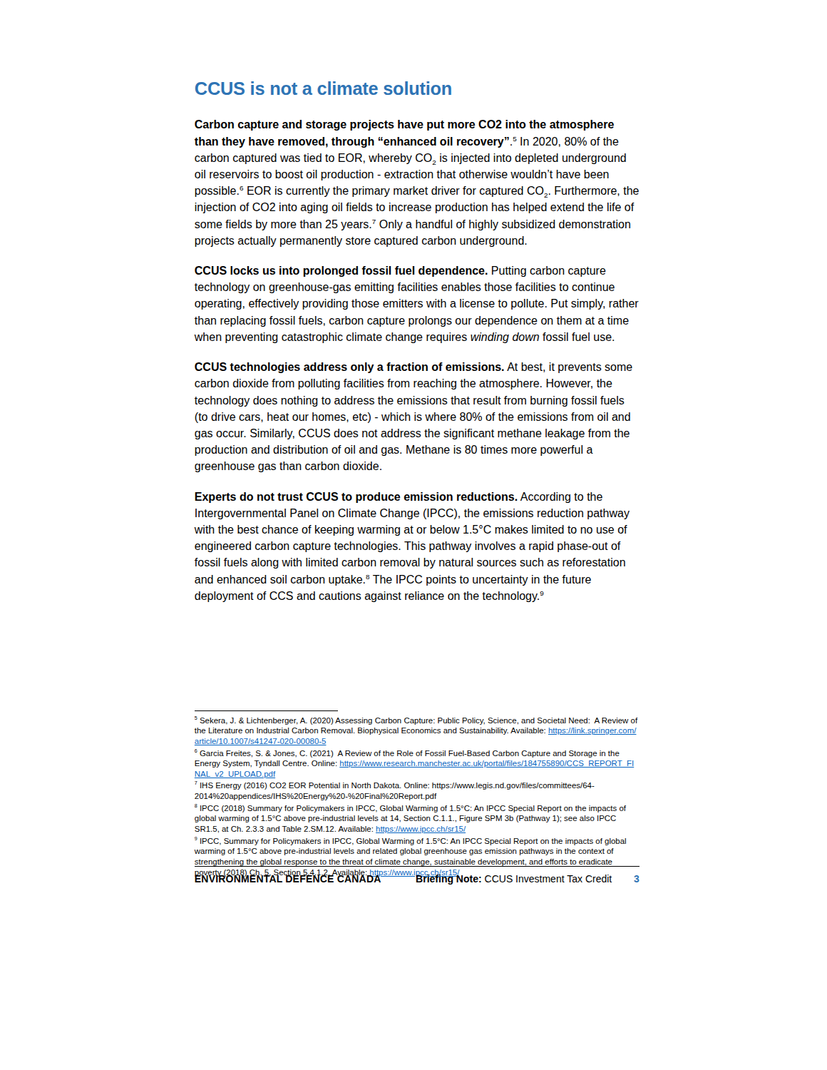CCUS is not a climate solution
Carbon capture and storage projects have put more CO2 into the atmosphere than they have removed, through “enhanced oil recovery”.5 In 2020, 80% of the carbon captured was tied to EOR, whereby CO2 is injected into depleted underground oil reservoirs to boost oil production - extraction that otherwise wouldn’t have been possible.6 EOR is currently the primary market driver for captured CO2. Furthermore, the injection of CO2 into aging oil fields to increase production has helped extend the life of some fields by more than 25 years.7 Only a handful of highly subsidized demonstration projects actually permanently store captured carbon underground.
CCUS locks us into prolonged fossil fuel dependence. Putting carbon capture technology on greenhouse-gas emitting facilities enables those facilities to continue operating, effectively providing those emitters with a license to pollute. Put simply, rather than replacing fossil fuels, carbon capture prolongs our dependence on them at a time when preventing catastrophic climate change requires winding down fossil fuel use.
CCUS technologies address only a fraction of emissions. At best, it prevents some carbon dioxide from polluting facilities from reaching the atmosphere. However, the technology does nothing to address the emissions that result from burning fossil fuels (to drive cars, heat our homes, etc) - which is where 80% of the emissions from oil and gas occur. Similarly, CCUS does not address the significant methane leakage from the production and distribution of oil and gas. Methane is 80 times more powerful a greenhouse gas than carbon dioxide.
Experts do not trust CCUS to produce emission reductions. According to the Intergovernmental Panel on Climate Change (IPCC), the emissions reduction pathway with the best chance of keeping warming at or below 1.5°C makes limited to no use of engineered carbon capture technologies. This pathway involves a rapid phase-out of fossil fuels along with limited carbon removal by natural sources such as reforestation and enhanced soil carbon uptake.8 The IPCC points to uncertainty in the future deployment of CCS and cautions against reliance on the technology.9
5 Sekera, J. & Lichtenberger, A. (2020) Assessing Carbon Capture: Public Policy, Science, and Societal Need: A Review of the Literature on Industrial Carbon Removal. Biophysical Economics and Sustainability. Available: https://link.springer.com/article/10.1007/s41247-020-00080-5
6 Garcia Freites, S. & Jones, C. (2021) A Review of the Role of Fossil Fuel-Based Carbon Capture and Storage in the Energy System, Tyndall Centre. Online: https://www.research.manchester.ac.uk/portal/files/184755890/CCS_REPORT_FINAL_v2_UPLOAD.pdf
7 IHS Energy (2016) CO2 EOR Potential in North Dakota. Online: https://www.legis.nd.gov/files/committees/64-2014%20appendices/IHS%20Energy%20-%20Final%20Report.pdf
8 IPCC (2018) Summary for Policymakers in IPCC, Global Warming of 1.5°C: An IPCC Special Report on the impacts of global warming of 1.5°C above pre-industrial levels at 14, Section C.1.1., Figure SPM 3b (Pathway 1); see also IPCC SR1.5, at Ch. 2.3.3 and Table 2.SM.12. Available: https://www.ipcc.ch/sr15/
9 IPCC, Summary for Policymakers in IPCC, Global Warming of 1.5°C: An IPCC Special Report on the impacts of global warming of 1.5°C above pre-industrial levels and related global greenhouse gas emission pathways in the context of strengthening the global response to the threat of climate change, sustainable development, and efforts to eradicate poverty (2018) Ch. 5, Section 5.4.1.2. Available: https://www.ipcc.ch/sr15/
ENVIRONMENTAL DEFENCE CANADA
Briefing Note: CCUS Investment Tax Credit 3